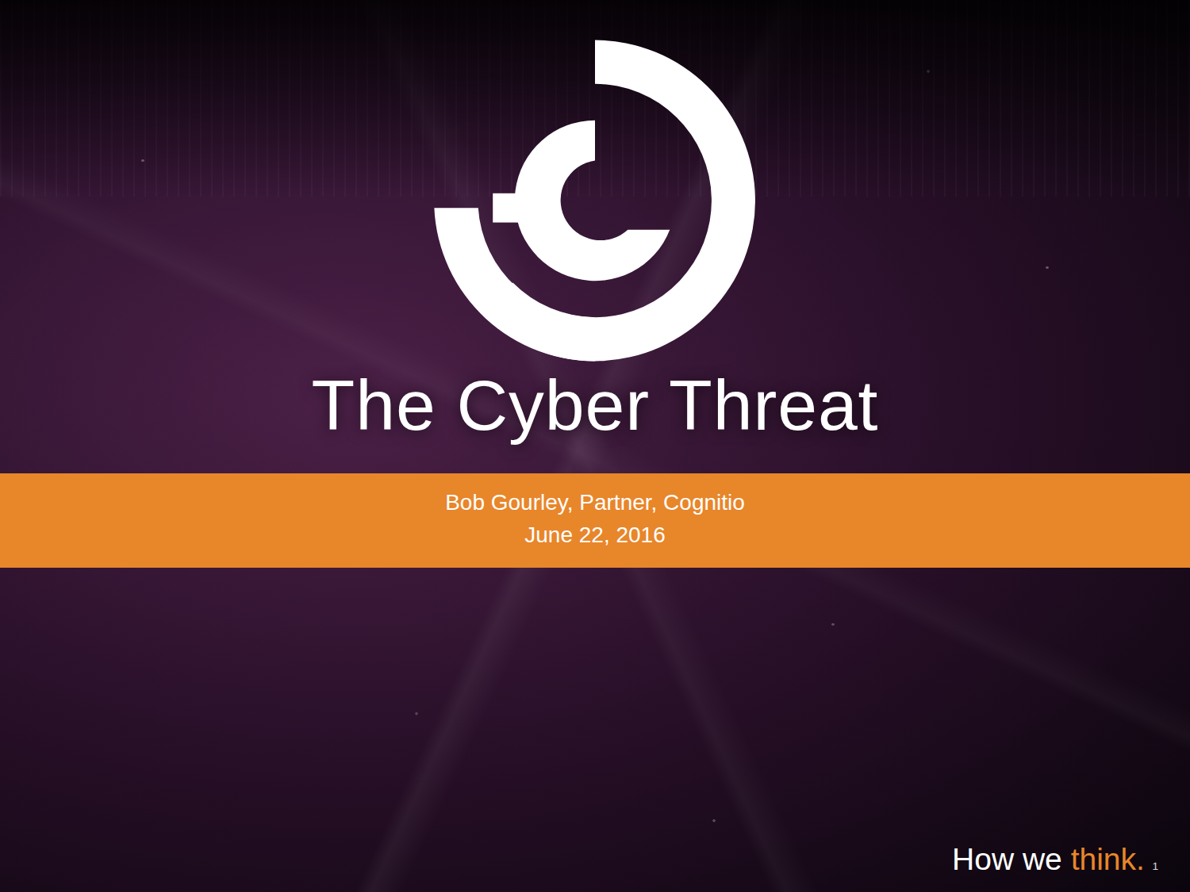The Cyber Threat
Bob Gourley, Partner, Cognitio
June 22, 2016
How we think. 1